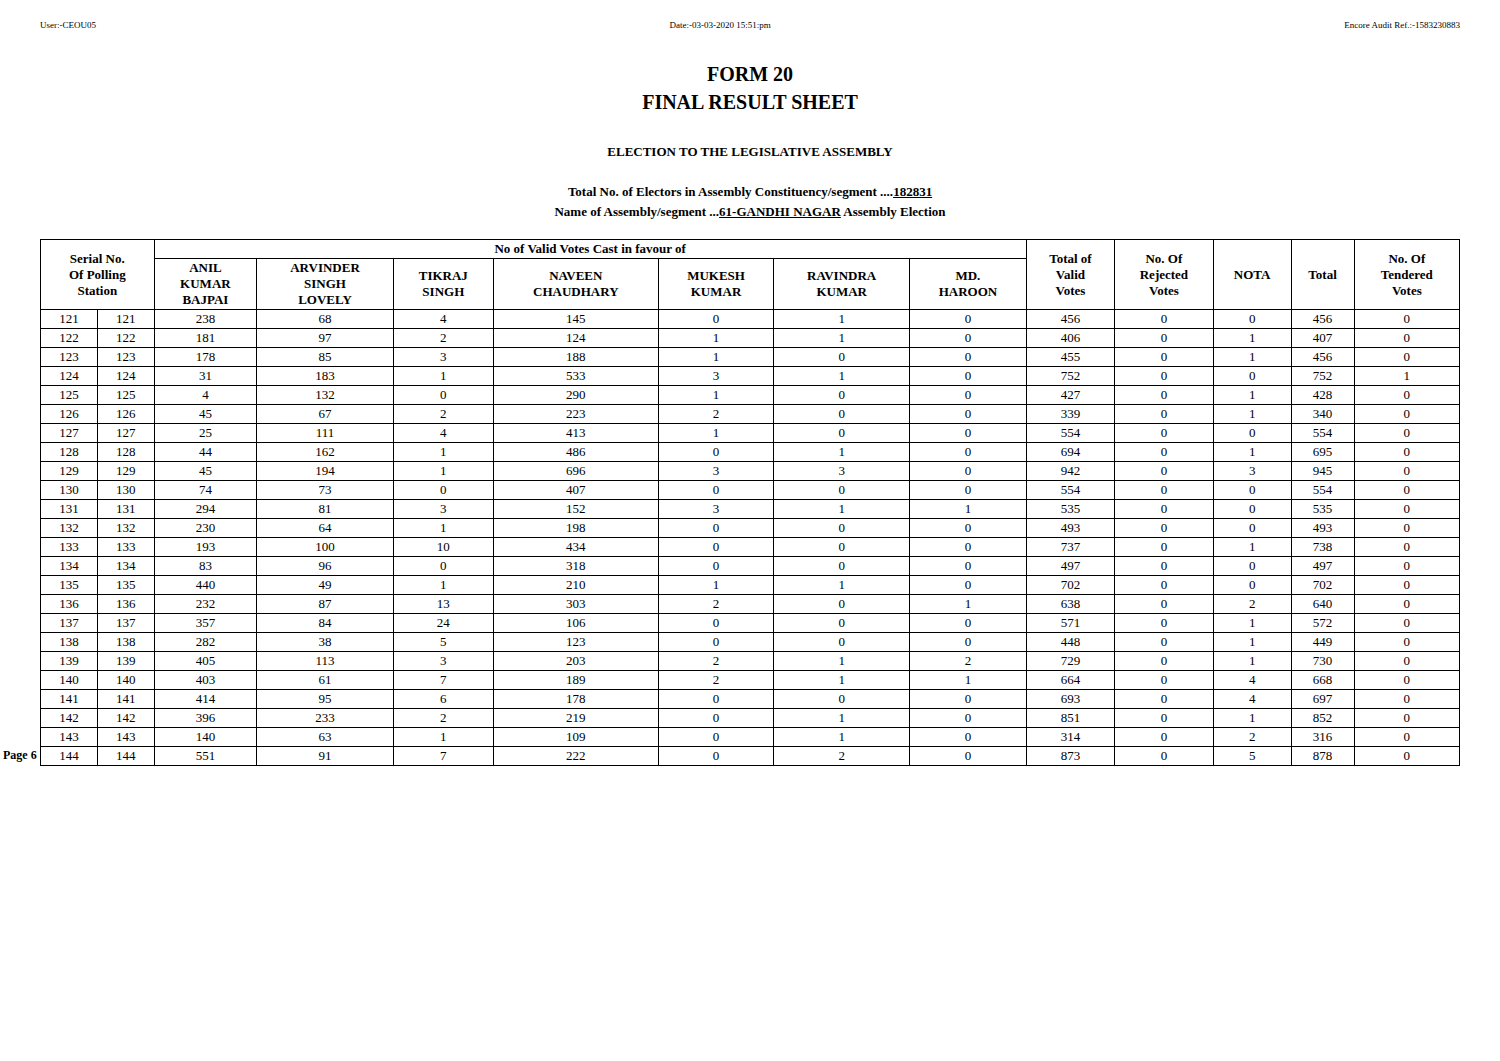User:-CEOU05 Date:-03-03-2020 15:51:pm Encore Audit Ref.:-1583230883
FORM 20
FINAL RESULT SHEET
ELECTION TO THE LEGISLATIVE ASSEMBLY
Total No. of Electors in Assembly Constituency/segment ....182831
Name of Assembly/segment ...61-GANDHI NAGAR Assembly Election
| Serial No. Of Polling Station | No of Valid Votes Cast in favour of | Total of Valid Votes | No. Of Rejected Votes | NOTA | Total | No. Of Tendered Votes |
| --- | --- | --- | --- | --- | --- | --- |
| ANIL KUMAR BAJPAI | ARVINDER SINGH LOVELY | TIKRAJ SINGH | NAVEEN CHAUDHARY | MUKESH KUMAR | RAVINDRA KUMAR | MD. HAROON |
| 121 | 121 | 238 | 68 | 4 | 145 | 0 | 1 | 0 | 456 | 0 | 0 | 456 | 0 |
| 122 | 122 | 181 | 97 | 2 | 124 | 1 | 1 | 0 | 406 | 0 | 1 | 407 | 0 |
| 123 | 123 | 178 | 85 | 3 | 188 | 1 | 0 | 0 | 455 | 0 | 1 | 456 | 0 |
| 124 | 124 | 31 | 183 | 1 | 533 | 3 | 1 | 0 | 752 | 0 | 0 | 752 | 1 |
| 125 | 125 | 4 | 132 | 0 | 290 | 1 | 0 | 0 | 427 | 0 | 1 | 428 | 0 |
| 126 | 126 | 45 | 67 | 2 | 223 | 2 | 0 | 0 | 339 | 0 | 1 | 340 | 0 |
| 127 | 127 | 25 | 111 | 4 | 413 | 1 | 0 | 0 | 554 | 0 | 0 | 554 | 0 |
| 128 | 128 | 44 | 162 | 1 | 486 | 0 | 1 | 0 | 694 | 0 | 1 | 695 | 0 |
| 129 | 129 | 45 | 194 | 1 | 696 | 3 | 3 | 0 | 942 | 0 | 3 | 945 | 0 |
| 130 | 130 | 74 | 73 | 0 | 407 | 0 | 0 | 0 | 554 | 0 | 0 | 554 | 0 |
| 131 | 131 | 294 | 81 | 3 | 152 | 3 | 1 | 1 | 535 | 0 | 0 | 535 | 0 |
| 132 | 132 | 230 | 64 | 1 | 198 | 0 | 0 | 0 | 493 | 0 | 0 | 493 | 0 |
| 133 | 133 | 193 | 100 | 10 | 434 | 0 | 0 | 0 | 737 | 0 | 1 | 738 | 0 |
| 134 | 134 | 83 | 96 | 0 | 318 | 0 | 0 | 0 | 497 | 0 | 0 | 497 | 0 |
| 135 | 135 | 440 | 49 | 1 | 210 | 1 | 1 | 0 | 702 | 0 | 0 | 702 | 0 |
| 136 | 136 | 232 | 87 | 13 | 303 | 2 | 0 | 1 | 638 | 0 | 2 | 640 | 0 |
| 137 | 137 | 357 | 84 | 24 | 106 | 0 | 0 | 0 | 571 | 0 | 1 | 572 | 0 |
| 138 | 138 | 282 | 38 | 5 | 123 | 0 | 0 | 0 | 448 | 0 | 1 | 449 | 0 |
| 139 | 139 | 405 | 113 | 3 | 203 | 2 | 1 | 2 | 729 | 0 | 1 | 730 | 0 |
| 140 | 140 | 403 | 61 | 7 | 189 | 2 | 1 | 1 | 664 | 0 | 4 | 668 | 0 |
| 141 | 141 | 414 | 95 | 6 | 178 | 0 | 0 | 0 | 693 | 0 | 4 | 697 | 0 |
| 142 | 142 | 396 | 233 | 2 | 219 | 0 | 1 | 0 | 851 | 0 | 1 | 852 | 0 |
| 143 | 143 | 140 | 63 | 1 | 109 | 0 | 1 | 0 | 314 | 0 | 2 | 316 | 0 |
| Page 6 144 | 144 | 551 | 91 | 7 | 222 | 0 | 2 | 0 | 873 | 0 | 5 | 878 | 0 |